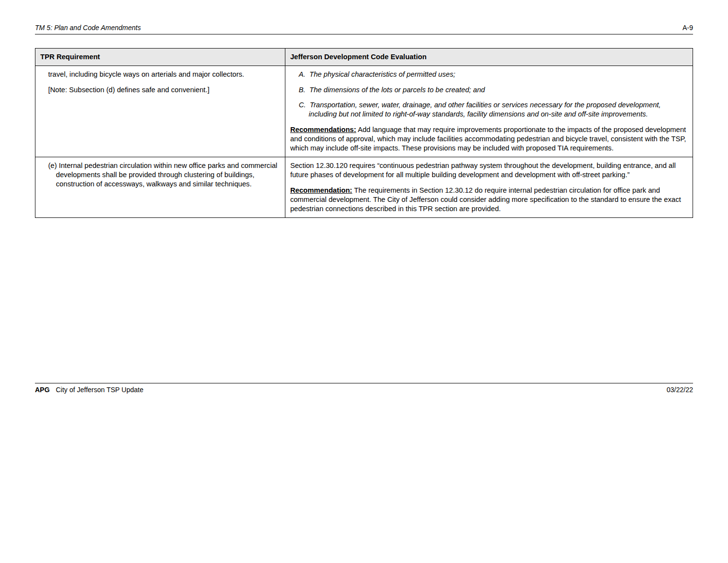TM 5: Plan and Code Amendments A-9
| TPR Requirement | Jefferson Development Code Evaluation |
| --- | --- |
| travel, including bicycle ways on arterials and major collectors. [Note: Subsection (d) defines safe and convenient.] | A. The physical characteristics of permitted uses; B. The dimensions of the lots or parcels to be created; and C. Transportation, sewer, water, drainage, and other facilities or services necessary for the proposed development, including but not limited to right-of-way standards, facility dimensions and on-site and off-site improvements. Recommendations: Add language that may require improvements proportionate to the impacts of the proposed development and conditions of approval, which may include facilities accommodating pedestrian and bicycle travel, consistent with the TSP, which may include off-site impacts. These provisions may be included with proposed TIA requirements. |
| (e) Internal pedestrian circulation within new office parks and commercial developments shall be provided through clustering of buildings, construction of accessways, walkways and similar techniques. | Section 12.30.120 requires “continuous pedestrian pathway system throughout the development, building entrance, and all future phases of development for all multiple building development and development with off-street parking.” Recommendation: The requirements in Section 12.30.12 do require internal pedestrian circulation for office park and commercial development. The City of Jefferson could consider adding more specification to the standard to ensure the exact pedestrian connections described in this TPR section are provided. |
APG City of Jefferson TSP Update 03/22/22